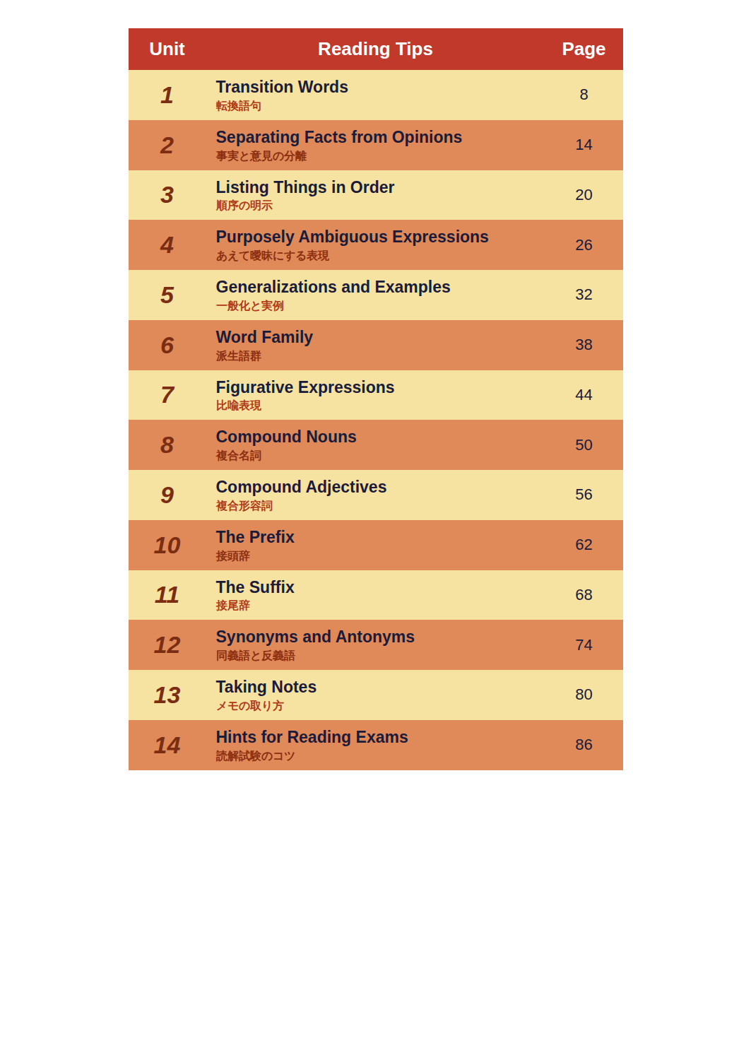| Unit | Reading Tips | Page |
| --- | --- | --- |
| 1 | Transition Words 転換語句 | 8 |
| 2 | Separating Facts from Opinions 事実と意見の分離 | 14 |
| 3 | Listing Things in Order 順序の明示 | 20 |
| 4 | Purposely Ambiguous Expressions あえて曖昧にする表現 | 26 |
| 5 | Generalizations and Examples 一般化と実例 | 32 |
| 6 | Word Family 派生語群 | 38 |
| 7 | Figurative Expressions 比喩表現 | 44 |
| 8 | Compound Nouns 複合名詞 | 50 |
| 9 | Compound Adjectives 複合形容詞 | 56 |
| 10 | The Prefix 接頭辞 | 62 |
| 11 | The Suffix 接尾辞 | 68 |
| 12 | Synonyms and Antonyms 同義語と反義語 | 74 |
| 13 | Taking Notes メモの取り方 | 80 |
| 14 | Hints for Reading Exams 読解試験のコツ | 86 |